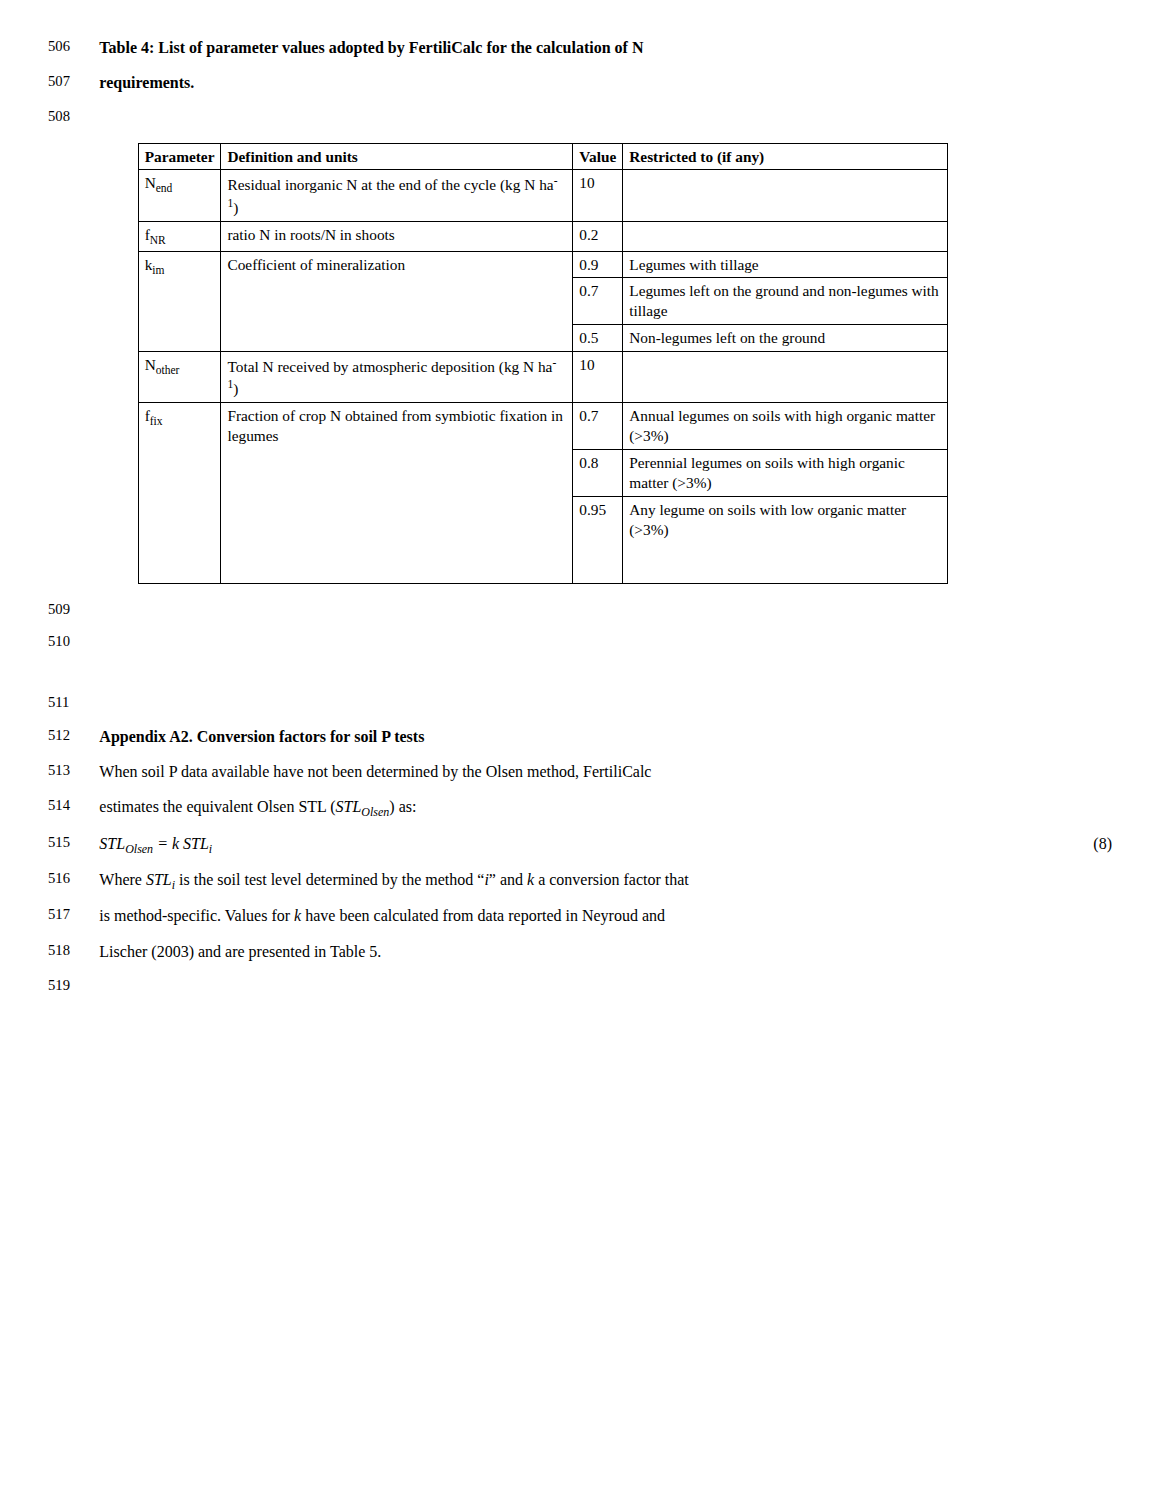506
Table 4: List of parameter values adopted by FertiliCalc for the calculation of N
507
requirements.
508
| Parameter | Definition and units | Value | Restricted to (if any) |
| --- | --- | --- | --- |
| N end | Residual inorganic N at the end of the cycle (kg N ha -1 ) | 10 | |
| f NR | ratio N in roots/N in shoots | 0.2 | |
| k im | Coefficient of mineralization | 0.9 | Legumes with tillage |
| 0.7 | Legumes left on the ground and non-legumes with tillage |
| 0.5 | Non-legumes left on the ground |
| N other | Total N received by atmospheric deposition (kg N ha -1 ) | 10 | |
| f fix | Fraction of crop N obtained from symbiotic fixation in legumes | 0.7 | Annual legumes on soils with high organic matter (>3%) |
| 0.8 | Perennial legumes on soils with high organic matter (>3%) |
| 0.95 | Any legume on soils with low organic matter (>3%) |
509
510
511
512
Appendix A2. Conversion factors for soil P tests
513
When soil P data available have not been determined by the Olsen method, FertiliCalc
514
estimates the equivalent Olsen STL (STLOlsen) as:
515
STLOlsen = k STLi (8)
516
Where STLi is the soil test level determined by the method “i” and k a conversion factor that
517
is method-specific. Values for k have been calculated from data reported in Neyroud and
518
Lischer (2003) and are presented in Table 5.
519